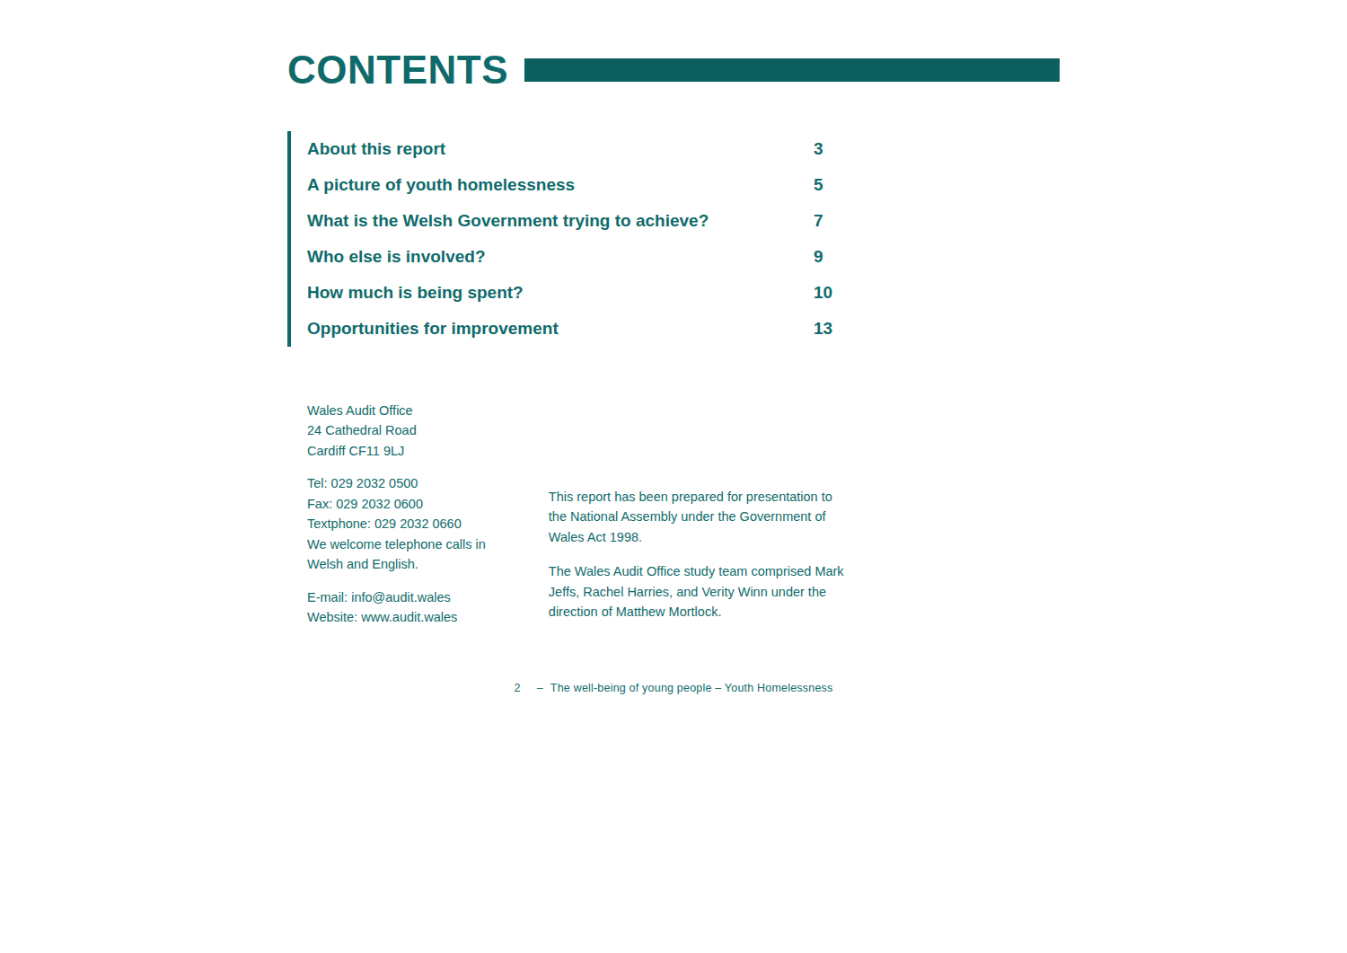Contents
About this report 3
A picture of youth homelessness 5
What is the Welsh Government trying to achieve? 7
Who else is involved? 9
How much is being spent? 10
Opportunities for improvement 13
Wales Audit Office
24 Cathedral Road
Cardiff CF11 9LJ
Tel: 029 2032 0500
Fax: 029 2032 0600
Textphone: 029 2032 0660
We welcome telephone calls in
Welsh and English.
E-mail: info@audit.wales
Website: www.audit.wales
This report has been prepared for presentation to the National Assembly under the Government of Wales Act 1998.
The Wales Audit Office study team comprised Mark Jeffs, Rachel Harries, and Verity Winn under the direction of Matthew Mortlock.
2–The well-being of young people – Youth Homelessness